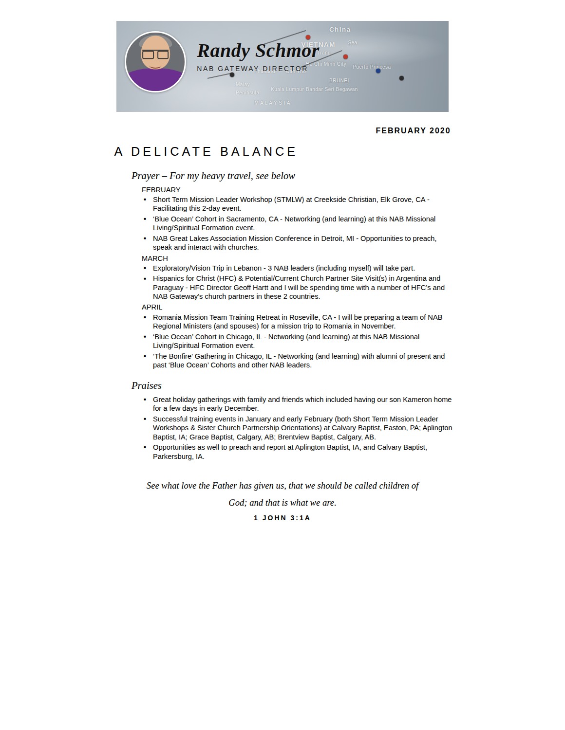China VIETNAM Sea OPIA Nha Trang Ho Chi Minh City Can Tho Thailand Puerto Princesa Malay Peninsula Kuala Lumpur Bandar Seri Begawan BRUNEI M A L A Y S I A
Randy Schmor
NAB GATEWAY DIRECTOR
FEBRUARY 2020
A DELICATE BALANCE
Prayer – For my heavy travel, see below
FEBRUARY
Short Term Mission Leader Workshop (STMLW) at Creekside Christian, Elk Grove, CA - Facilitating this 2-day event.
‘Blue Ocean’ Cohort in Sacramento, CA - Networking (and learning) at this NAB Missional Living/Spiritual Formation event.
NAB Great Lakes Association Mission Conference in Detroit, MI - Opportunities to preach, speak and interact with churches.
MARCH
Exploratory/Vision Trip in Lebanon - 3 NAB leaders (including myself) will take part.
Hispanics for Christ (HFC) & Potential/Current Church Partner Site Visit(s) in Argentina and Paraguay - HFC Director Geoff Hartt and I will be spending time with a number of HFC’s and NAB Gateway’s church partners in these 2 countries.
APRIL
Romania Mission Team Training Retreat in Roseville, CA - I will be preparing a team of NAB Regional Ministers (and spouses) for a mission trip to Romania in November.
‘Blue Ocean’ Cohort in Chicago, IL - Networking (and learning) at this NAB Missional Living/Spiritual Formation event.
‘The Bonfire’ Gathering in Chicago, IL - Networking (and learning) with alumni of present and past ‘Blue Ocean’ Cohorts and other NAB leaders.
Praises
Great holiday gatherings with family and friends which included having our son Kameron home for a few days in early December.
Successful training events in January and early February (both Short Term Mission Leader Workshops & Sister Church Partnership Orientations) at Calvary Baptist, Easton, PA; Aplington Baptist, IA; Grace Baptist, Calgary, AB; Brentview Baptist, Calgary, AB.
Opportunities as well to preach and report at Aplington Baptist, IA, and Calvary Baptist, Parkersburg, IA.
See what love the Father has given us, that we should be called children of God; and that is what we are.
1 JOHN 3:1A